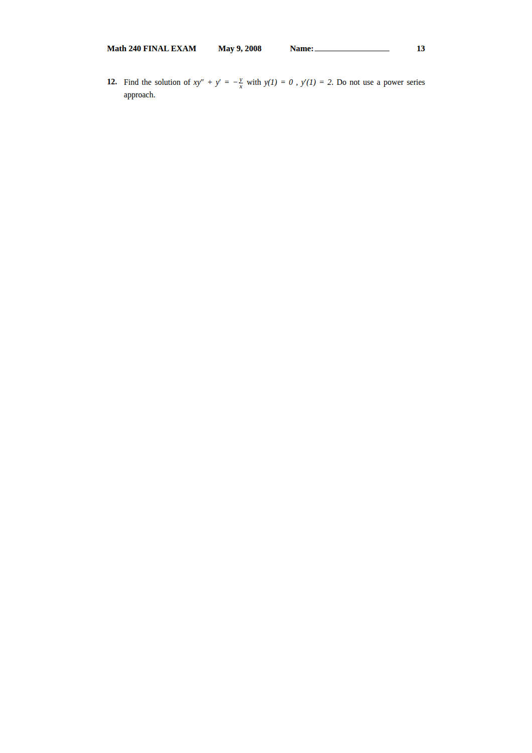Math 240 FINAL EXAM May 9, 2008 Name: 13
12. Find the solution of xy″ + y′ = −yx with y(1) = 0 , y′(1) = 2. Do not use a power series approach.